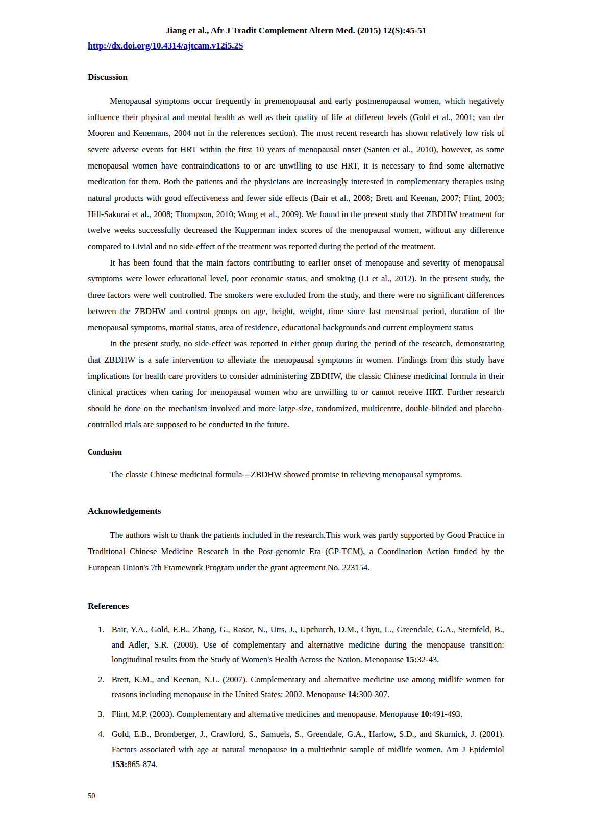Jiang et al., Afr J Tradit Complement Altern Med. (2015) 12(S):45-51
http://dx.doi.org/10.4314/ajtcam.v12i5.2S
Discussion
Menopausal symptoms occur frequently in premenopausal and early postmenopausal women, which negatively influence their physical and mental health as well as their quality of life at different levels (Gold et al., 2001; van der Mooren and Kenemans, 2004 not in the references section). The most recent research has shown relatively low risk of severe adverse events for HRT within the first 10 years of menopausal onset (Santen et al., 2010), however, as some menopausal women have contraindications to or are unwilling to use HRT, it is necessary to find some alternative medication for them. Both the patients and the physicians are increasingly interested in complementary therapies using natural products with good effectiveness and fewer side effects (Bair et al., 2008; Brett and Keenan, 2007; Flint, 2003; Hill-Sakurai et al., 2008; Thompson, 2010; Wong et al., 2009). We found in the present study that ZBDHW treatment for twelve weeks successfully decreased the Kupperman index scores of the menopausal women, without any difference compared to Livial and no side-effect of the treatment was reported during the period of the treatment.
It has been found that the main factors contributing to earlier onset of menopause and severity of menopausal symptoms were lower educational level, poor economic status, and smoking (Li et al., 2012). In the present study, the three factors were well controlled. The smokers were excluded from the study, and there were no significant differences between the ZBDHW and control groups on age, height, weight, time since last menstrual period, duration of the menopausal symptoms, marital status, area of residence, educational backgrounds and current employment status
In the present study, no side-effect was reported in either group during the period of the research, demonstrating that ZBDHW is a safe intervention to alleviate the menopausal symptoms in women. Findings from this study have implications for health care providers to consider administering ZBDHW, the classic Chinese medicinal formula in their clinical practices when caring for menopausal women who are unwilling to or cannot receive HRT. Further research should be done on the mechanism involved and more large-size, randomized, multicentre, double-blinded and placebo-controlled trials are supposed to be conducted in the future.
Conclusion
The classic Chinese medicinal formula---ZBDHW showed promise in relieving menopausal symptoms.
Acknowledgements
The authors wish to thank the patients included in the research.This work was partly supported by Good Practice in Traditional Chinese Medicine Research in the Post-genomic Era (GP-TCM), a Coordination Action funded by the European Union's 7th Framework Program under the grant agreement No. 223154.
References
Bair, Y.A., Gold, E.B., Zhang, G., Rasor, N., Utts, J., Upchurch, D.M., Chyu, L., Greendale, G.A., Sternfeld, B., and Adler, S.R. (2008). Use of complementary and alternative medicine during the menopause transition: longitudinal results from the Study of Women's Health Across the Nation. Menopause 15: 32-43.
Brett, K.M., and Keenan, N.L. (2007). Complementary and alternative medicine use among midlife women for reasons including menopause in the United States: 2002. Menopause 14: 300-307.
Flint, M.P. (2003). Complementary and alternative medicines and menopause. Menopause 10: 491-493.
Gold, E.B., Bromberger, J., Crawford, S., Samuels, S., Greendale, G.A., Harlow, S.D., and Skurnick, J. (2001). Factors associated with age at natural menopause in a multiethnic sample of midlife women. Am J Epidemiol 153: 865-874.
50